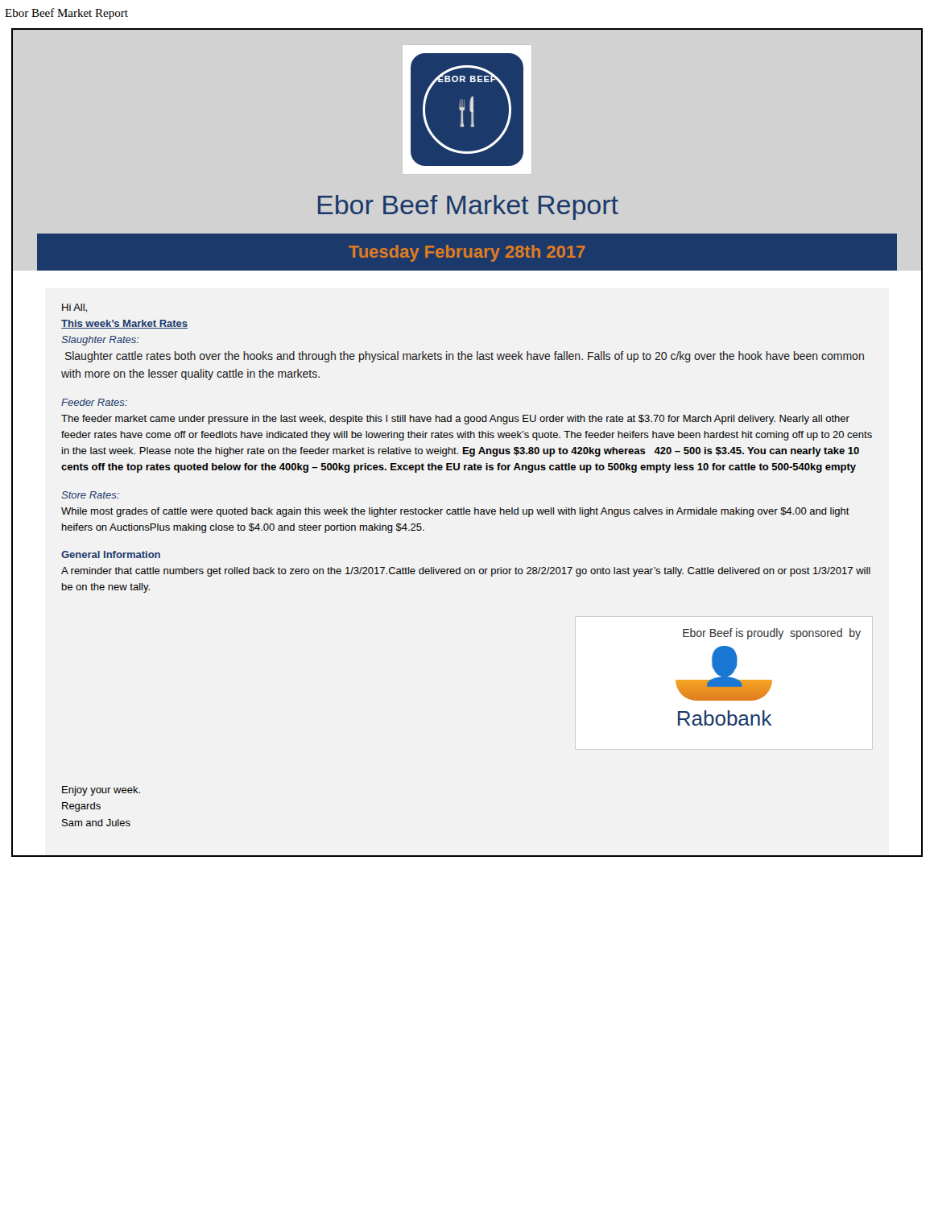Ebor Beef Market Report
EBOR BEEF
🍴
Ebor Beef Market Report
Tuesday February 28th 2017
Hi All,
This week’s Market Rates
Slaughter Rates:
Slaughter cattle rates both over the hooks and through the physical markets in the last week have fallen. Falls of up to 20 c/kg over the hook have been common with more on the lesser quality cattle in the markets.
Feeder Rates:
The feeder market came under pressure in the last week, despite this I still have had a good Angus EU order with the rate at $3.70 for March April delivery. Nearly all other feeder rates have come off or feedlots have indicated they will be lowering their rates with this week’s quote. The feeder heifers have been hardest hit coming off up to 20 cents in the last week. Please note the higher rate on the feeder market is relative to weight. Eg Angus $3.80 up to 420kg whereas 420 – 500 is $3.45. You can nearly take 10 cents off the top rates quoted below for the 400kg – 500kg prices. Except the EU rate is for Angus cattle up to 500kg empty less 10 for cattle to 500-540kg empty
Store Rates:
While most grades of cattle were quoted back again this week the lighter restocker cattle have held up well with light Angus calves in Armidale making over $4.00 and light heifers on AuctionsPlus making close to $4.00 and steer portion making $4.25.
General Information
A reminder that cattle numbers get rolled back to zero on the 1/3/2017.Cattle delivered on or prior to 28/2/2017 go onto last year’s tally. Cattle delivered on or post 1/3/2017 will be on the new tally.
Ebor Beef is proudly sponsored by
👤
Rabobank
Enjoy your week.
Regards
Sam and Jules